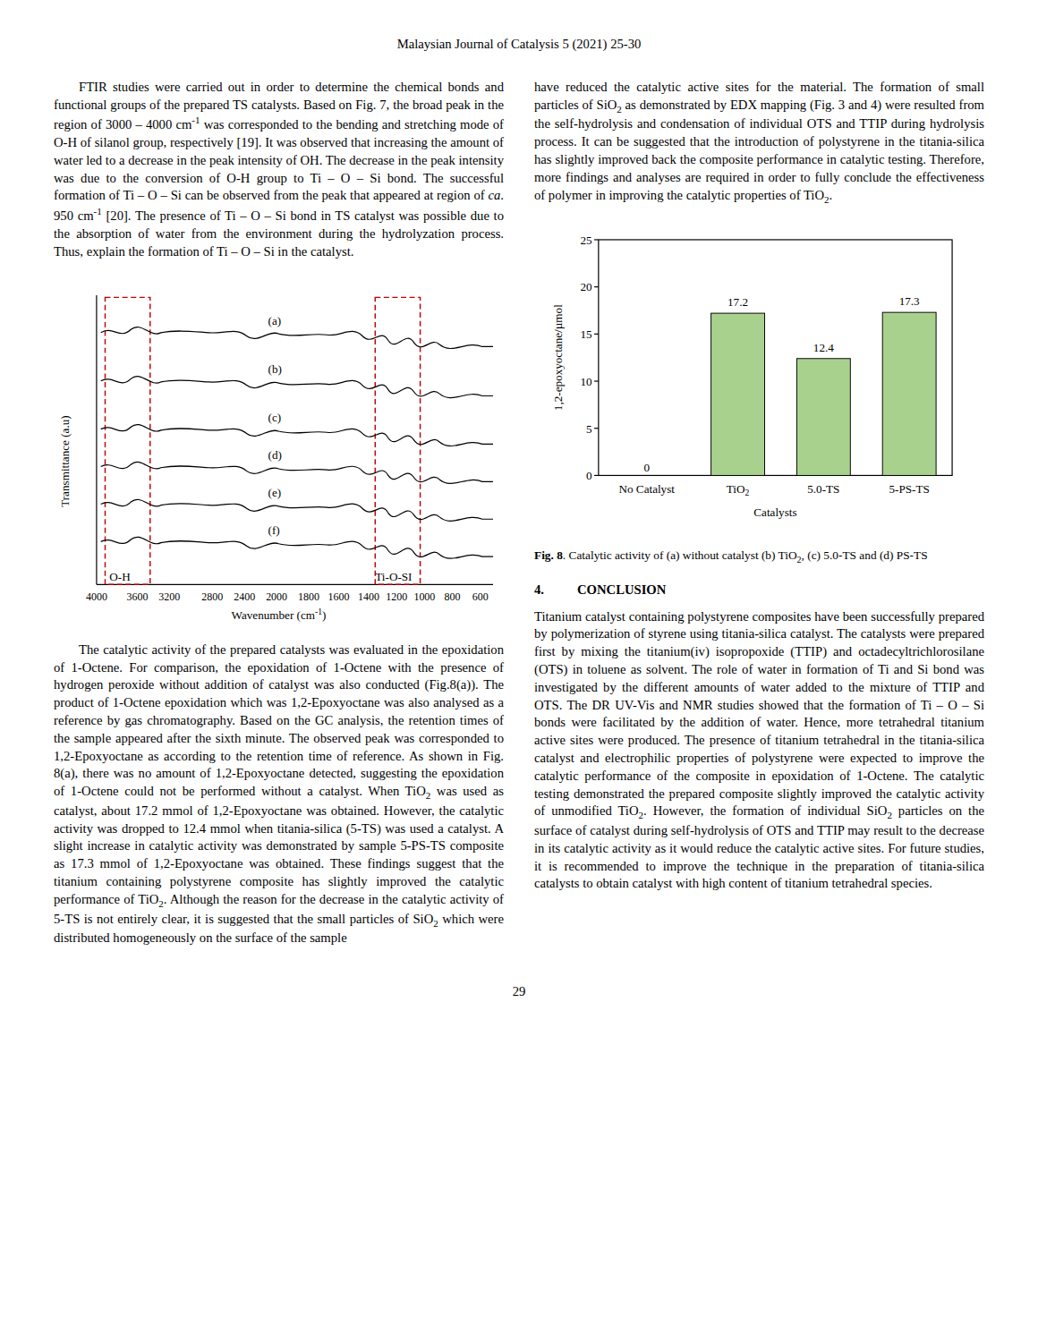Malaysian Journal of Catalysis 5 (2021) 25-30
FTIR studies were carried out in order to determine the chemical bonds and functional groups of the prepared TS catalysts. Based on Fig. 7, the broad peak in the region of 3000 – 4000 cm-1 was corresponded to the bending and stretching mode of O-H of silanol group, respectively [19]. It was observed that increasing the amount of water led to a decrease in the peak intensity of OH. The decrease in the peak intensity was due to the conversion of O-H group to Ti – O – Si bond. The successful formation of Ti – O – Si can be observed from the peak that appeared at region of ca. 950 cm-1 [20]. The presence of Ti – O – Si bond in TS catalyst was possible due to the absorption of water from the environment during the hydrolyzation process. Thus, explain the formation of Ti – O – Si in the catalyst.
Transmittance (a.u) (a) (b) (c) (d) (e) (f) O-H Ti-O-SI 4000 3600 3200 2800 2400 2000 1800 1600 1400 1200 1000 800 600 Wavenumber (cm-1)
The catalytic activity of the prepared catalysts was evaluated in the epoxidation of 1-Octene. For comparison, the epoxidation of 1-Octene with the presence of hydrogen peroxide without addition of catalyst was also conducted (Fig.8(a)). The product of 1-Octene epoxidation which was 1,2-Epoxyoctane was also analysed as a reference by gas chromatography. Based on the GC analysis, the retention times of the sample appeared after the sixth minute. The observed peak was corresponded to 1,2-Epoxyoctane as according to the retention time of reference. As shown in Fig. 8(a), there was no amount of 1,2-Epoxyoctane detected, suggesting the epoxidation of 1-Octene could not be performed without a catalyst. When TiO2 was used as catalyst, about 17.2 mmol of 1,2-Epoxyoctane was obtained. However, the catalytic activity was dropped to 12.4 mmol when titania-silica (5-TS) was used a catalyst. A slight increase in catalytic activity was demonstrated by sample 5-PS-TS composite as 17.3 mmol of 1,2-Epoxyoctane was obtained. These findings suggest that the titanium containing polystyrene composite has slightly improved the catalytic performance of TiO2. Although the reason for the decrease in the catalytic activity of 5-TS is not entirely clear, it is suggested that the small particles of SiO2 which were distributed homogeneously on the surface of the sample
have reduced the catalytic active sites for the material. The formation of small particles of SiO2 as demonstrated by EDX mapping (Fig. 3 and 4) were resulted from the self-hydrolysis and condensation of individual OTS and TTIP during hydrolysis process. It can be suggested that the introduction of polystyrene in the titania-silica has slightly improved back the composite performance in catalytic testing. Therefore, more findings and analyses are required in order to fully conclude the effectiveness of polymer in improving the catalytic properties of TiO2.
1,2-epoxyoctane/µmol 25 20 15 10 5 0 0 17.2 12.4 17.3 No Catalyst TiO2 5.0-TS 5-PS-TS Catalysts
Fig. 8. Catalytic activity of (a) without catalyst (b) TiO2, (c) 5.0-TS and (d) PS-TS
4. CONCLUSION
Titanium catalyst containing polystyrene composites have been successfully prepared by polymerization of styrene using titania-silica catalyst. The catalysts were prepared first by mixing the titanium(iv) isopropoxide (TTIP) and octadecyltrichlorosilane (OTS) in toluene as solvent. The role of water in formation of Ti and Si bond was investigated by the different amounts of water added to the mixture of TTIP and OTS. The DR UV-Vis and NMR studies showed that the formation of Ti – O – Si bonds were facilitated by the addition of water. Hence, more tetrahedral titanium active sites were produced. The presence of titanium tetrahedral in the titania-silica catalyst and electrophilic properties of polystyrene were expected to improve the catalytic performance of the composite in epoxidation of 1-Octene. The catalytic testing demonstrated the prepared composite slightly improved the catalytic activity of unmodified TiO2. However, the formation of individual SiO2 particles on the surface of catalyst during self-hydrolysis of OTS and TTIP may result to the decrease in its catalytic activity as it would reduce the catalytic active sites. For future studies, it is recommended to improve the technique in the preparation of titania-silica catalysts to obtain catalyst with high content of titanium tetrahedral species.
29